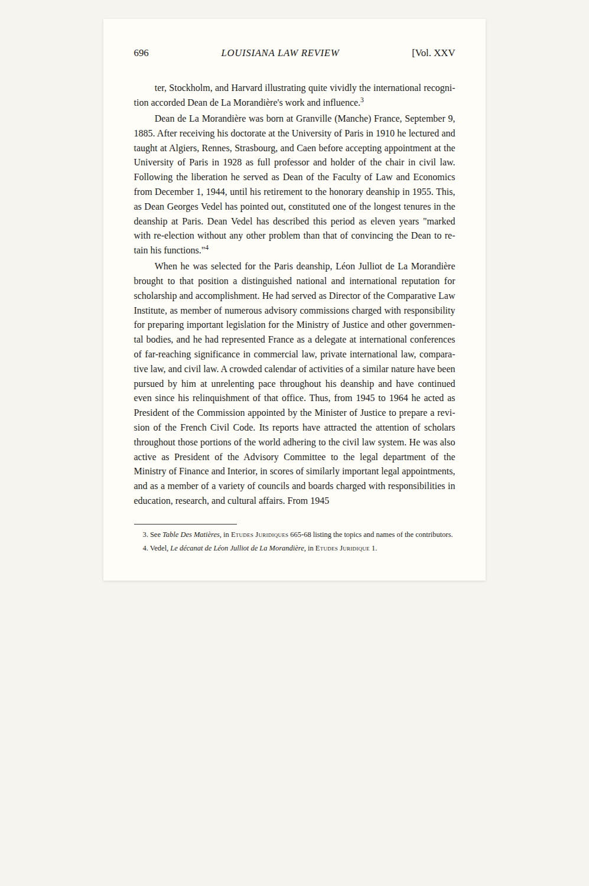696 Louisiana Law Review [Vol. XXV
ter, Stockholm, and Harvard illustrating quite vividly the international recognition accorded Dean de La Morandière's work and influence.3
Dean de La Morandière was born at Granville (Manche) France, September 9, 1885. After receiving his doctorate at the University of Paris in 1910 he lectured and taught at Algiers, Rennes, Strasbourg, and Caen before accepting appointment at the University of Paris in 1928 as full professor and holder of the chair in civil law. Following the liberation he served as Dean of the Faculty of Law and Economics from December 1, 1944, until his retirement to the honorary deanship in 1955. This, as Dean Georges Vedel has pointed out, constituted one of the longest tenures in the deanship at Paris. Dean Vedel has described this period as eleven years "marked with re-election without any other problem than that of convincing the Dean to retain his functions."4
When he was selected for the Paris deanship, Léon Julliot de La Morandière brought to that position a distinguished national and international reputation for scholarship and accomplishment. He had served as Director of the Comparative Law Institute, as member of numerous advisory commissions charged with responsibility for preparing important legislation for the Ministry of Justice and other governmental bodies, and he had represented France as a delegate at international conferences of far-reaching significance in commercial law, private international law, comparative law, and civil law. A crowded calendar of activities of a similar nature have been pursued by him at unrelenting pace throughout his deanship and have continued even since his relinquishment of that office. Thus, from 1945 to 1964 he acted as President of the Commission appointed by the Minister of Justice to prepare a revision of the French Civil Code. Its reports have attracted the attention of scholars throughout those portions of the world adhering to the civil law system. He was also active as President of the Advisory Committee to the legal department of the Ministry of Finance and Interior, in scores of similarly important legal appointments, and as a member of a variety of councils and boards charged with responsibilities in education, research, and cultural affairs. From 1945
3. See Table Des Matières, in Etudes Juridiques 665-68 listing the topics and names of the contributors.
4. Vedel, Le décanat de Léon Julliot de La Morandière, in Etudes Juridique 1.